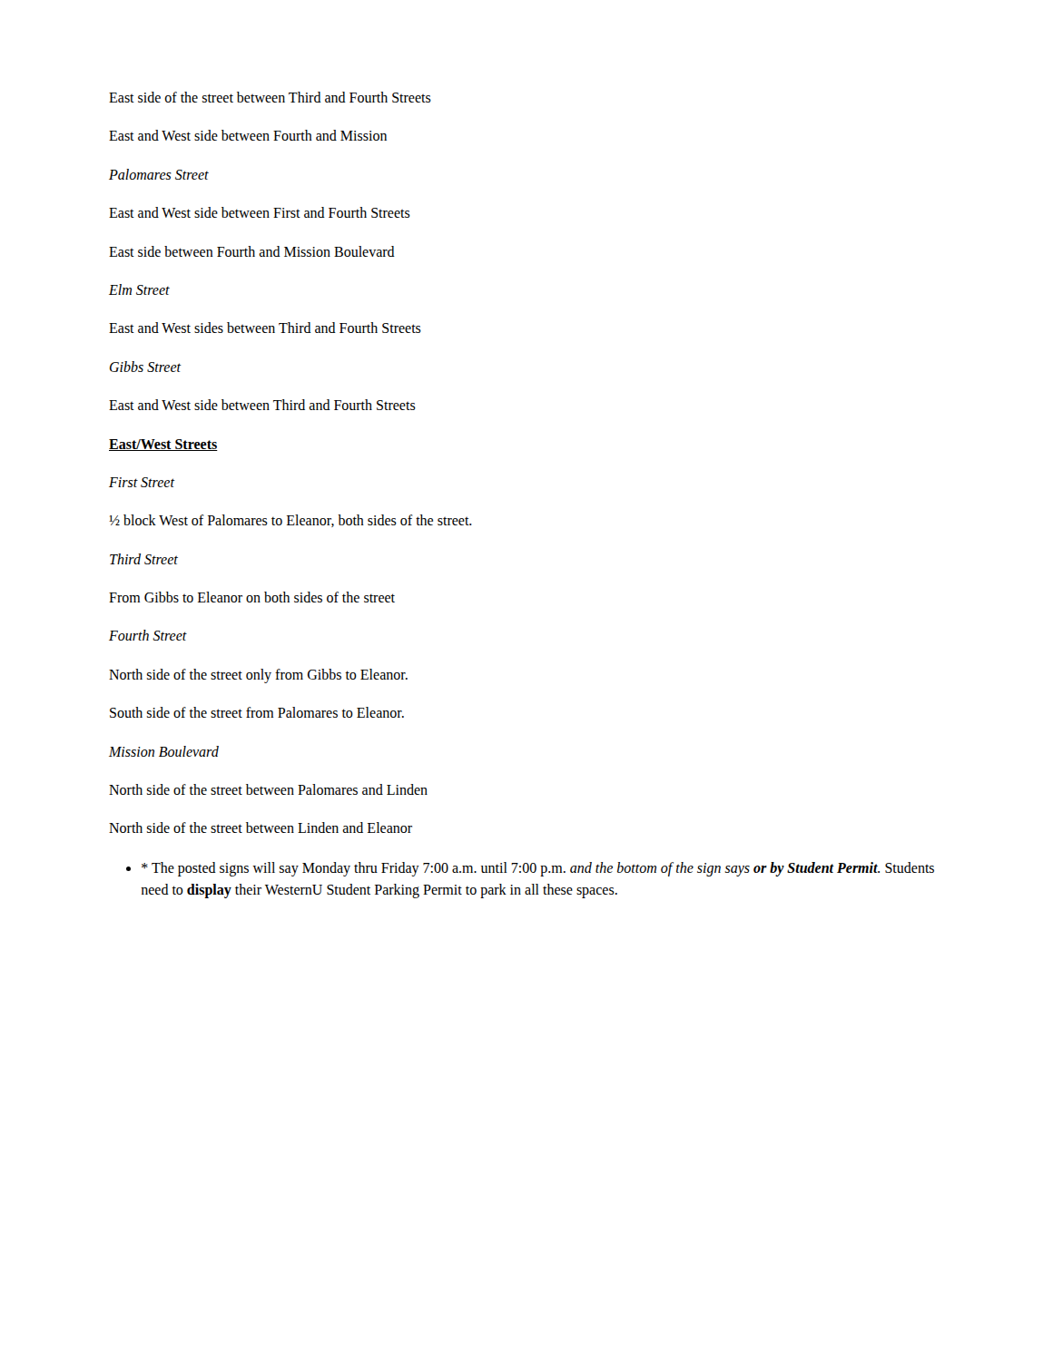East side of the street between Third and Fourth Streets
East and West side between Fourth and Mission
Palomares Street
East and West side between First and Fourth Streets
East side between Fourth and Mission Boulevard
Elm Street
East and West sides between Third and Fourth Streets
Gibbs Street
East and West side between Third and Fourth Streets
East/West Streets
First Street
½ block West of Palomares to Eleanor, both sides of the street.
Third Street
From Gibbs to Eleanor on both sides of the street
Fourth Street
North side of the street only from Gibbs to Eleanor.
South side of the street from Palomares to Eleanor.
Mission Boulevard
North side of the street between Palomares and Linden
North side of the street between Linden and Eleanor
* The posted signs will say Monday thru Friday 7:00 a.m. until 7:00 p.m. and the bottom of the sign says or by Student Permit. Students need to display their WesternU Student Parking Permit to park in all these spaces.